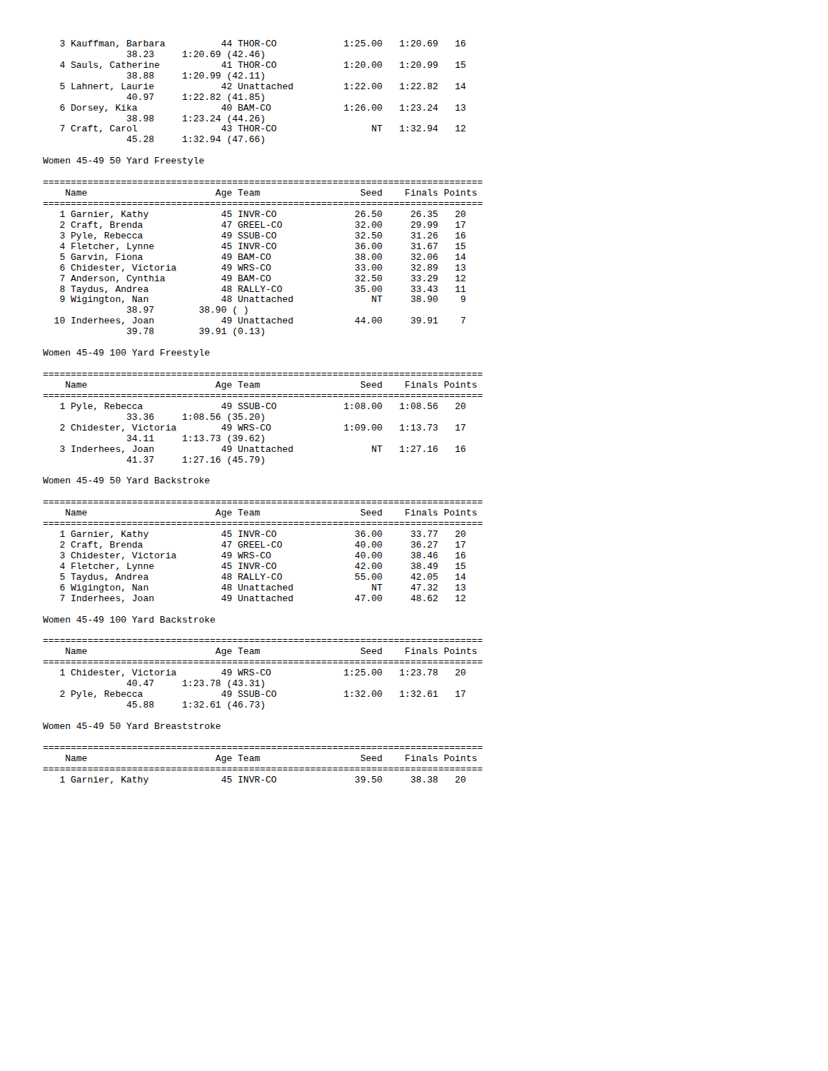3 Kauffman, Barbara          44 THOR-CO            1:25.00   1:20.69   16
               38.23     1:20.69 (42.46)
   4 Sauls, Catherine           41 THOR-CO            1:20.00   1:20.99   15
               38.88     1:20.99 (42.11)
   5 Lahnert, Laurie            42 Unattached         1:22.00   1:22.82   14
               40.97     1:22.82 (41.85)
   6 Dorsey, Kika               40 BAM-CO             1:26.00   1:23.24   13
               38.98     1:23.24 (44.26)
   7 Craft, Carol               43 THOR-CO                 NT   1:32.94   12
               45.28     1:32.94 (47.66)

Women 45-49 50 Yard Freestyle

===============================================================================
    Name                       Age Team                  Seed    Finals Points
===============================================================================
   1 Garnier, Kathy             45 INVR-CO              26.50     26.35   20
   2 Craft, Brenda              47 GREEL-CO             32.00     29.99   17
   3 Pyle, Rebecca              49 SSUB-CO              32.50     31.26   16
   4 Fletcher, Lynne            45 INVR-CO              36.00     31.67   15
   5 Garvin, Fiona              49 BAM-CO               38.00     32.06   14
   6 Chidester, Victoria        49 WRS-CO               33.00     32.89   13
   7 Anderson, Cynthia          49 BAM-CO               32.50     33.29   12
   8 Taydus, Andrea             48 RALLY-CO             35.00     33.43   11
   9 Wigington, Nan             48 Unattached              NT     38.90    9
               38.97        38.90 ( )
  10 Inderhees, Joan            49 Unattached           44.00     39.91    7
               39.78        39.91 (0.13)

Women 45-49 100 Yard Freestyle

===============================================================================
    Name                       Age Team                  Seed    Finals Points
===============================================================================
   1 Pyle, Rebecca              49 SSUB-CO            1:08.00   1:08.56   20
               33.36     1:08.56 (35.20)
   2 Chidester, Victoria        49 WRS-CO             1:09.00   1:13.73   17
               34.11     1:13.73 (39.62)
   3 Inderhees, Joan            49 Unattached              NT   1:27.16   16
               41.37     1:27.16 (45.79)

Women 45-49 50 Yard Backstroke

===============================================================================
    Name                       Age Team                  Seed    Finals Points
===============================================================================
   1 Garnier, Kathy             45 INVR-CO              36.00     33.77   20
   2 Craft, Brenda              47 GREEL-CO             40.00     36.27   17
   3 Chidester, Victoria        49 WRS-CO               40.00     38.46   16
   4 Fletcher, Lynne            45 INVR-CO              42.00     38.49   15
   5 Taydus, Andrea             48 RALLY-CO             55.00     42.05   14
   6 Wigington, Nan             48 Unattached              NT     47.32   13
   7 Inderhees, Joan            49 Unattached           47.00     48.62   12

Women 45-49 100 Yard Backstroke

===============================================================================
    Name                       Age Team                  Seed    Finals Points
===============================================================================
   1 Chidester, Victoria        49 WRS-CO             1:25.00   1:23.78   20
               40.47     1:23.78 (43.31)
   2 Pyle, Rebecca              49 SSUB-CO            1:32.00   1:32.61   17
               45.88     1:32.61 (46.73)

Women 45-49 50 Yard Breaststroke

===============================================================================
    Name                       Age Team                  Seed    Finals Points
===============================================================================
   1 Garnier, Kathy             45 INVR-CO              39.50     38.38   20